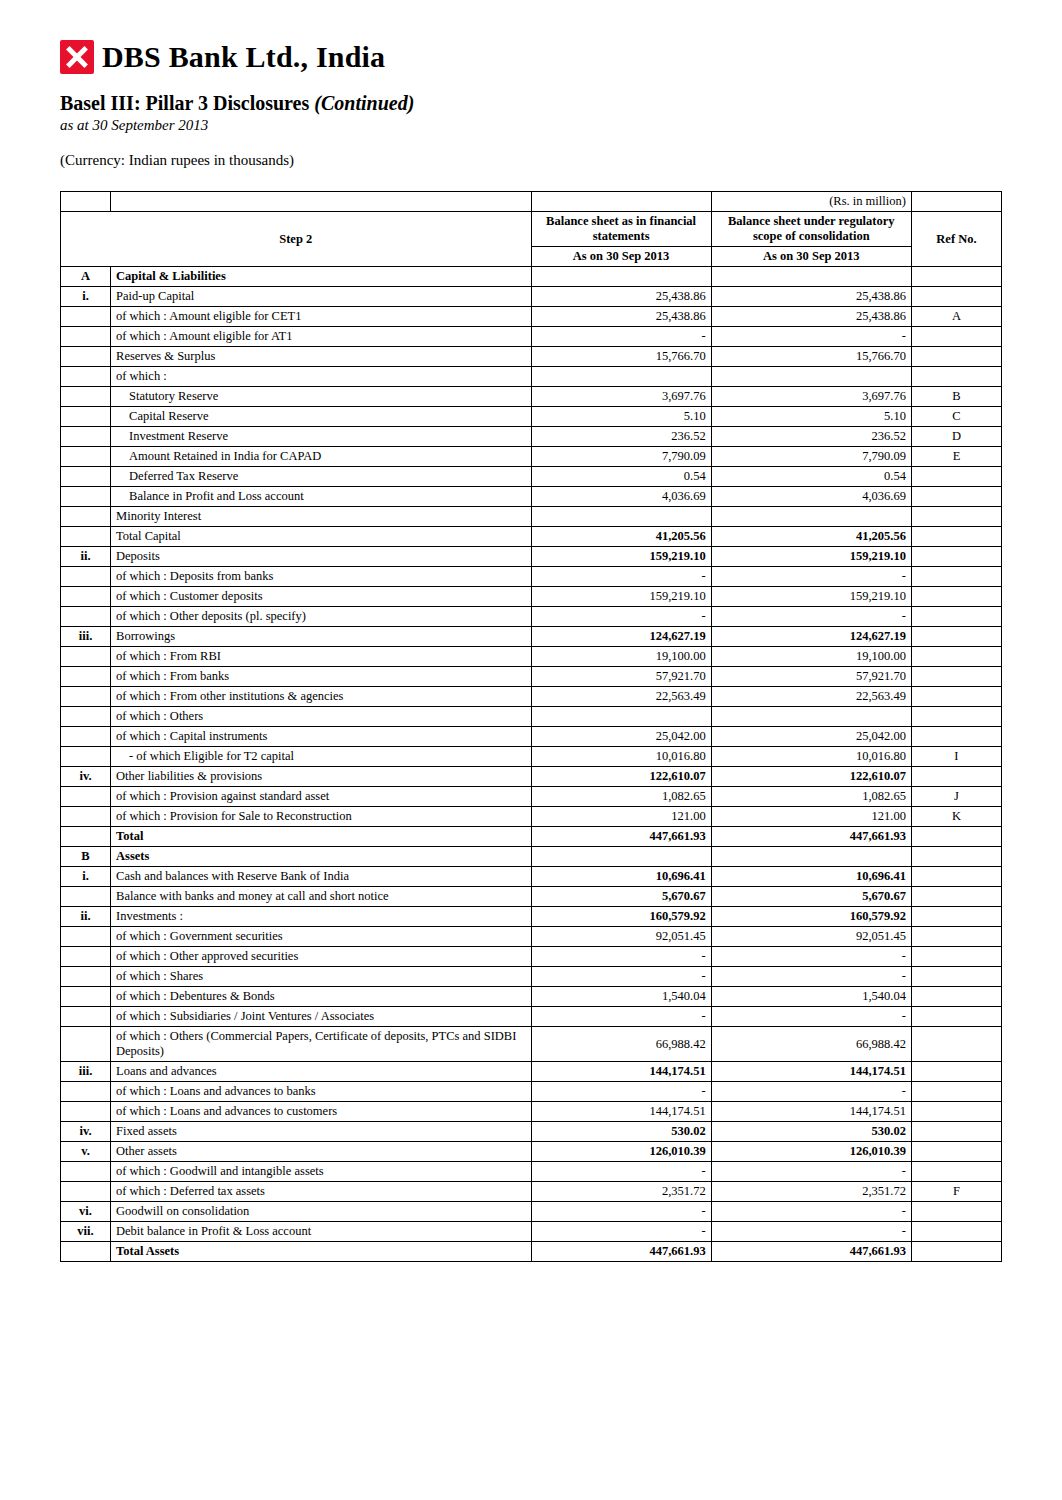DBS Bank Ltd., India
Basel III: Pillar 3 Disclosures (Continued)
as at 30 September 2013
(Currency: Indian rupees in thousands)
| | | | (Rs. in million) | |
| Step 2 | Balance sheet as in financial statements | Balance sheet under regulatory scope of consolidation | Ref No. |
| As on 30 Sep 2013 | As on 30 Sep 2013 |
| A | Capital & Liabilities | | | |
| i. | Paid-up Capital | 25,438.86 | 25,438.86 | |
| | of which : Amount eligible for CET1 | 25,438.86 | 25,438.86 | A |
| | of which : Amount eligible for AT1 | - | - | |
| | Reserves & Surplus | 15,766.70 | 15,766.70 | |
| | of which : | | | |
| | Statutory Reserve | 3,697.76 | 3,697.76 | B |
| | Capital Reserve | 5.10 | 5.10 | C |
| | Investment Reserve | 236.52 | 236.52 | D |
| | Amount Retained in India for CAPAD | 7,790.09 | 7,790.09 | E |
| | Deferred Tax Reserve | 0.54 | 0.54 | |
| | Balance in Profit and Loss account | 4,036.69 | 4,036.69 | |
| | Minority Interest | | | |
| | Total Capital | 41,205.56 | 41,205.56 | |
| ii. | Deposits | 159,219.10 | 159,219.10 | |
| | of which : Deposits from banks | - | - | |
| | of which : Customer deposits | 159,219.10 | 159,219.10 | |
| | of which : Other deposits (pl. specify) | - | - | |
| iii. | Borrowings | 124,627.19 | 124,627.19 | |
| | of which : From RBI | 19,100.00 | 19,100.00 | |
| | of which : From banks | 57,921.70 | 57,921.70 | |
| | of which : From other institutions & agencies | 22,563.49 | 22,563.49 | |
| | of which : Others | | | |
| | of which : Capital instruments | 25,042.00 | 25,042.00 | |
| | - of which Eligible for T2 capital | 10,016.80 | 10,016.80 | I |
| iv. | Other liabilities & provisions | 122,610.07 | 122,610.07 | |
| | of which : Provision against standard asset | 1,082.65 | 1,082.65 | J |
| | of which : Provision for Sale to Reconstruction | 121.00 | 121.00 | K |
| | Total | 447,661.93 | 447,661.93 | |
| B | Assets | | | |
| i. | Cash and balances with Reserve Bank of India | 10,696.41 | 10,696.41 | |
| | Balance with banks and money at call and short notice | 5,670.67 | 5,670.67 | |
| ii. | Investments : | 160,579.92 | 160,579.92 | |
| | of which : Government securities | 92,051.45 | 92,051.45 | |
| | of which : Other approved securities | - | - | |
| | of which : Shares | - | - | |
| | of which : Debentures & Bonds | 1,540.04 | 1,540.04 | |
| | of which : Subsidiaries / Joint Ventures / Associates | - | - | |
| | of which : Others (Commercial Papers, Certificate of deposits, PTCs and SIDBI Deposits) | 66,988.42 | 66,988.42 | |
| iii. | Loans and advances | 144,174.51 | 144,174.51 | |
| | of which : Loans and advances to banks | - | - | |
| | of which : Loans and advances to customers | 144,174.51 | 144,174.51 | |
| iv. | Fixed assets | 530.02 | 530.02 | |
| v. | Other assets | 126,010.39 | 126,010.39 | |
| | of which : Goodwill and intangible assets | - | - | |
| | of which : Deferred tax assets | 2,351.72 | 2,351.72 | F |
| vi. | Goodwill on consolidation | - | - | |
| vii. | Debit balance in Profit & Loss account | - | - | |
| | Total Assets | 447,661.93 | 447,661.93 | |